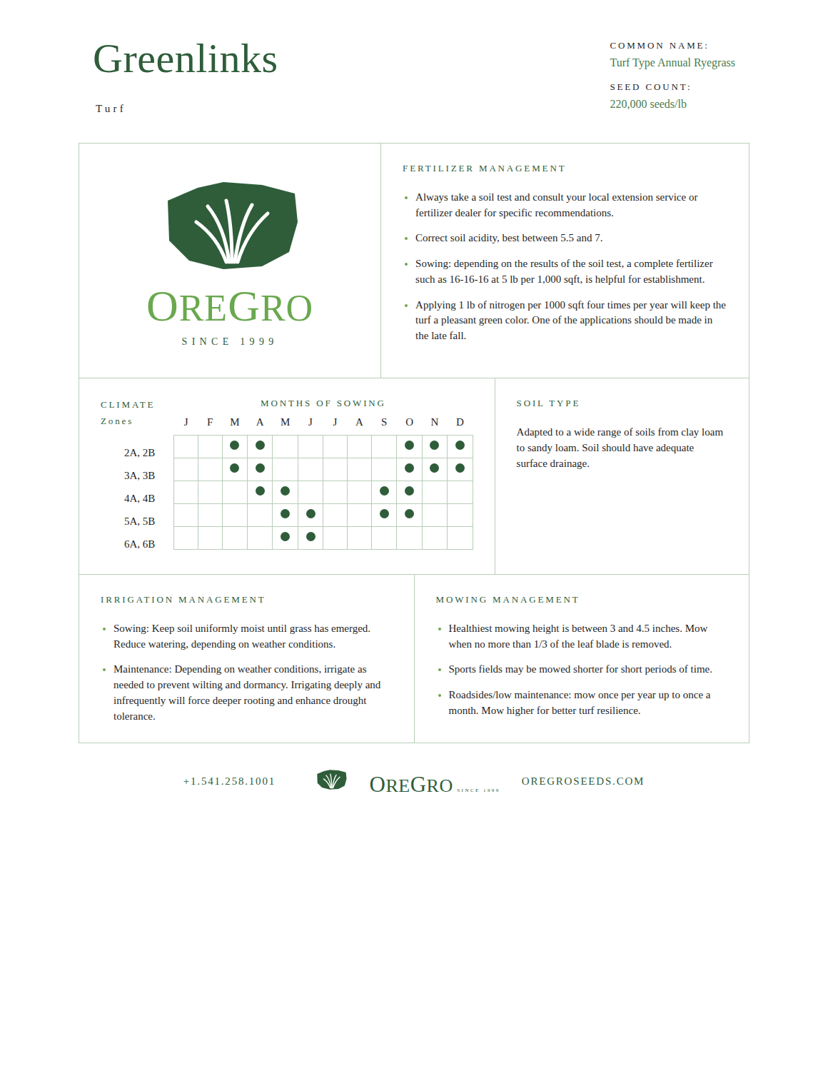Greenlinks
Turf
COMMON NAME:
Turf Type Annual Ryegrass
SEED COUNT:
220,000 seeds/lb
OREGRO
SINCE 1999
Fertilizer Management
Always take a soil test and consult your local extension service or fertilizer dealer for specific recommendations.
Correct soil acidity, best between 5.5 and 7.
Sowing: depending on the results of the soil test, a complete fertilizer such as 16-16-16 at 5 lb per 1,000 sqft, is helpful for establishment.
Applying 1 lb of nitrogen per 1000 sqft four times per year will keep the turf a pleasant green color. One of the applications should be made in the late fall.
Climate
Zones
2A, 2B
3A, 3B
4A, 4B
5A, 5B
6A, 6B
Months of Sowing
| J | F | M | A | M | J | J | A | S | O | N | D |
| --- | --- | --- | --- | --- | --- | --- | --- | --- | --- | --- | --- |
| | | sow | sow | | | | | | sow | sow | sow |
| | | sow | sow | | | | | | sow | sow | sow |
| | | | sow | sow | | | | sow | sow | | |
| | | | | sow | sow | | | sow | sow | | |
| | | | | sow | sow | | | | | | |
Soil Type
Adapted to a wide range of soils from clay loam to sandy loam. Soil should have adequate surface drainage.
Irrigation Management
Sowing: Keep soil uniformly moist until grass has emerged. Reduce watering, depending on weather conditions.
Maintenance: Depending on weather conditions, irrigate as needed to prevent wilting and dormancy. Irrigating deeply and infrequently will force deeper rooting and enhance drought tolerance.
Mowing Management
Healthiest mowing height is between 3 and 4.5 inches. Mow when no more than 1/3 of the leaf blade is removed.
Sports fields may be mowed shorter for short periods of time.
Roadsides/low maintenance: mow once per year up to once a month. Mow higher for better turf resilience.
+1.541.258.1001 OREGRO SINCE 1999 OREGROSEEDS.COM